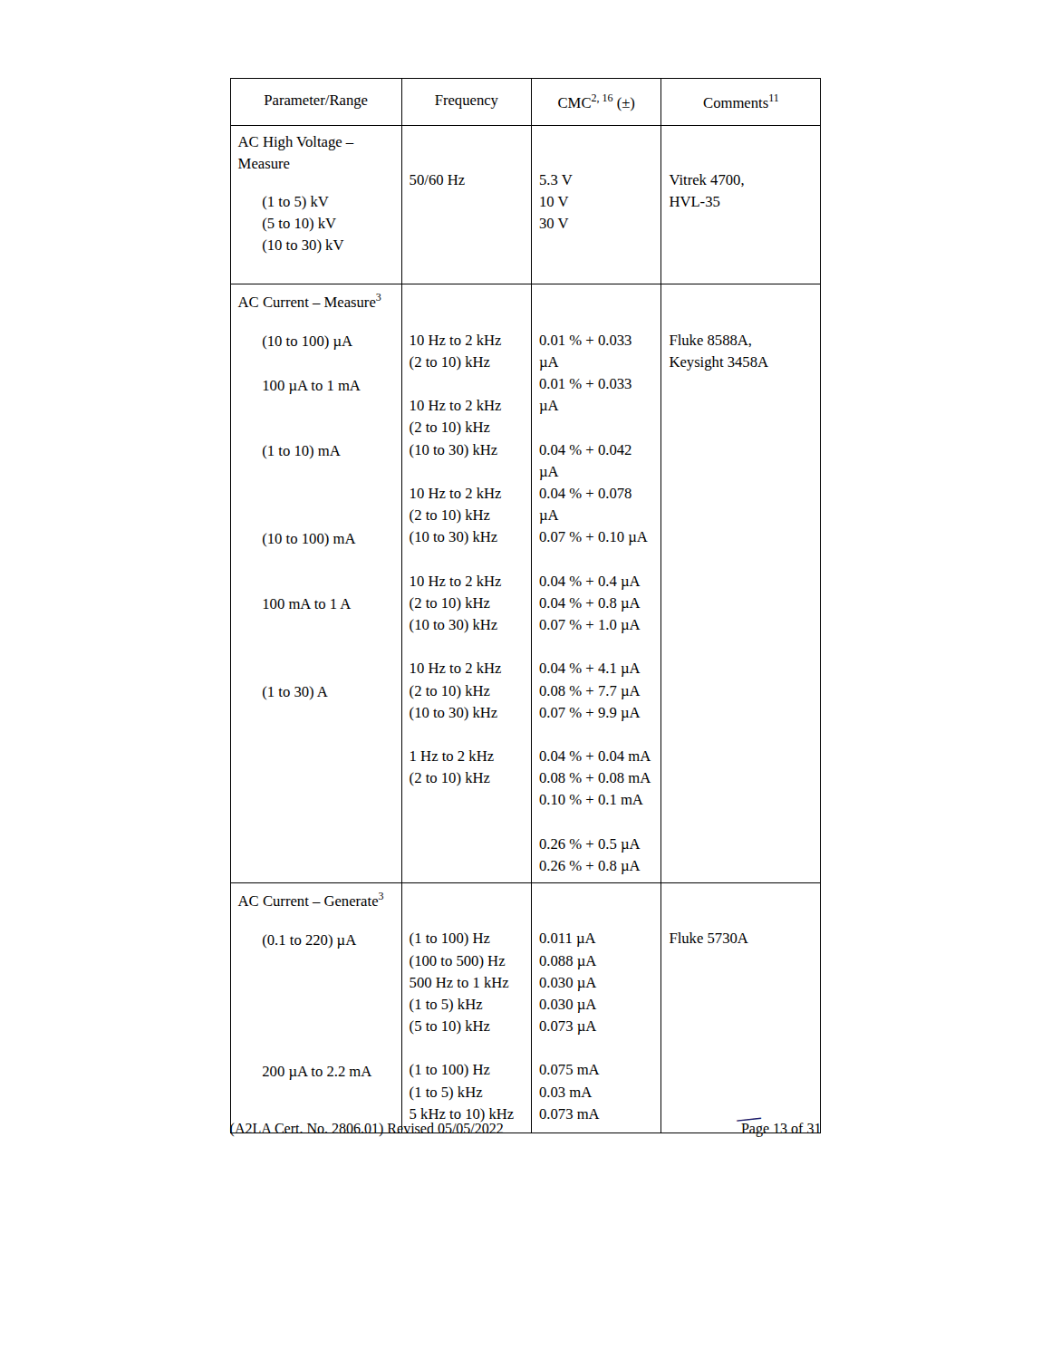| Parameter/Range | Frequency | CMC 2, 16 (±) | Comments 11 |
| --- | --- | --- | --- |
| AC High Voltage – Measure (1 to 5) kV (5 to 10) kV (10 to 30) kV | 50/60 Hz | 5.3 V 10 V 30 V | Vitrek 4700, HVL-35 |
| AC Current – Measure 3 (10 to 100) µA 100 µA to 1 mA (1 to 10) mA (10 to 100) mA 100 mA to 1 A (1 to 30) A | 10 Hz to 2 kHz (2 to 10) kHz 10 Hz to 2 kHz (2 to 10) kHz (10 to 30) kHz 10 Hz to 2 kHz (2 to 10) kHz (10 to 30) kHz 10 Hz to 2 kHz (2 to 10) kHz (10 to 30) kHz 10 Hz to 2 kHz (2 to 10) kHz (10 to 30) kHz 1 Hz to 2 kHz (2 to 10) kHz | 0.01 % + 0.033 µA 0.01 % + 0.033 µA 0.04 % + 0.042 µA 0.04 % + 0.078 µA 0.07 % + 0.10 µA 0.04 % + 0.4 µA 0.04 % + 0.8 µA 0.07 % + 1.0 µA 0.04 % + 4.1 µA 0.08 % + 7.7 µA 0.07 % + 9.9 µA 0.04 % + 0.04 mA 0.08 % + 0.08 mA 0.10 % + 0.1 mA 0.26 % + 0.5 µA 0.26 % + 0.8 µA | Fluke 8588A, Keysight 3458A |
| AC Current – Generate 3 (0.1 to 220) µA 200 µA to 2.2 mA | (1 to 100) Hz (100 to 500) Hz 500 Hz to 1 kHz (1 to 5) kHz (5 to 10) kHz (1 to 100) Hz (1 to 5) kHz 5 kHz to 10) kHz | 0.011 µA 0.088 µA 0.030 µA 0.030 µA 0.073 µA 0.075 mA 0.03 mA 0.073 mA | Fluke 5730A |
—
(A2LA Cert. No. 2806.01) Revised 05/05/2022
Page 13 of 31